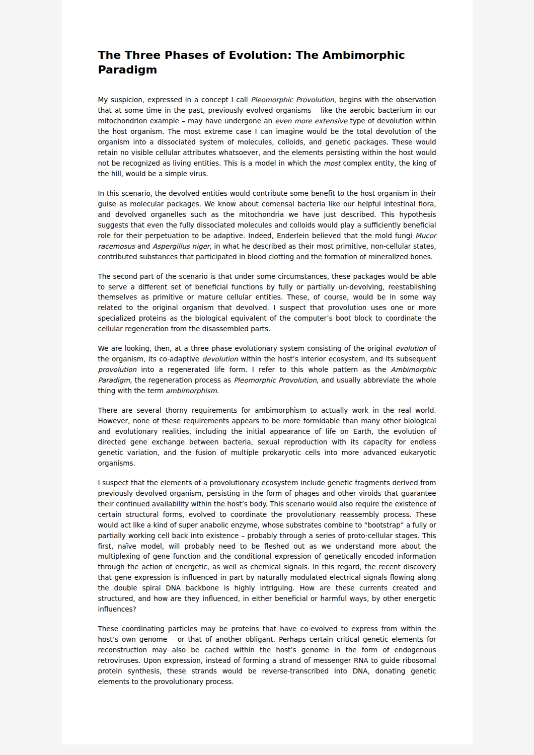The Three Phases of Evolution: The Ambimorphic Paradigm
My suspicion, expressed in a concept I call Pleomorphic Provolution, begins with the observation that at some time in the past, previously evolved organisms – like the aerobic bacterium in our mitochondrion example – may have undergone an even more extensive type of devolution within the host organism. The most extreme case I can imagine would be the total devolution of the organism into a dissociated system of molecules, colloids, and genetic packages. These would retain no visible cellular attributes whatsoever, and the elements persisting within the host would not be recognized as living entities. This is a model in which the most complex entity, the king of the hill, would be a simple virus.
In this scenario, the devolved entities would contribute some benefit to the host organism in their guise as molecular packages. We know about comensal bacteria like our helpful intestinal flora, and devolved organelles such as the mitochondria we have just described. This hypothesis suggests that even the fully dissociated molecules and colloids would play a sufficiently beneficial role for their perpetuation to be adaptive. Indeed, Enderlein believed that the mold fungi Mucor racemosus and Aspergillus niger, in what he described as their most primitive, non-cellular states, contributed substances that participated in blood clotting and the formation of mineralized bones.
The second part of the scenario is that under some circumstances, these packages would be able to serve a different set of beneficial functions by fully or partially un-devolving, reestablishing themselves as primitive or mature cellular entities. These, of course, would be in some way related to the original organism that devolved. I suspect that provolution uses one or more specialized proteins as the biological equivalent of the computer’s boot block to coordinate the cellular regeneration from the disassembled parts.
We are looking, then, at a three phase evolutionary system consisting of the original evolution of the organism, its co-adaptive devolution within the host’s interior ecosystem, and its subsequent provolution into a regenerated life form. I refer to this whole pattern as the Ambimorphic Paradigm, the regeneration process as Pleomorphic Provolution, and usually abbreviate the whole thing with the term ambimorphism.
There are several thorny requirements for ambimorphism to actually work in the real world. However, none of these requirements appears to be more formidable than many other biological and evolutionary realities, including the initial appearance of life on Earth, the evolution of directed gene exchange between bacteria, sexual reproduction with its capacity for endless genetic variation, and the fusion of multiple prokaryotic cells into more advanced eukaryotic organisms.
I suspect that the elements of a provolutionary ecosystem include genetic fragments derived from previously devolved organism, persisting in the form of phages and other viroids that guarantee their continued availability within the host’s body. This scenario would also require the existence of certain structural forms, evolved to coordinate the provolutionary reassembly process. These would act like a kind of super anabolic enzyme, whose substrates combine to “bootstrap” a fully or partially working cell back into existence – probably through a series of proto-cellular stages. This first, naïve model, will probably need to be fleshed out as we understand more about the multiplexing of gene function and the conditional expression of genetically encoded information through the action of energetic, as well as chemical signals. In this regard, the recent discovery that gene expression is influenced in part by naturally modulated electrical signals flowing along the double spiral DNA backbone is highly intriguing. How are these currents created and structured, and how are they influenced, in either beneficial or harmful ways, by other energetic influences?
These coordinating particles may be proteins that have co-evolved to express from within the host’s own genome – or that of another obligant. Perhaps certain critical genetic elements for reconstruction may also be cached within the host’s genome in the form of endogenous retroviruses. Upon expression, instead of forming a strand of messenger RNA to guide ribosomal protein synthesis, these strands would be reverse-transcribed into DNA, donating genetic elements to the provolutionary process.